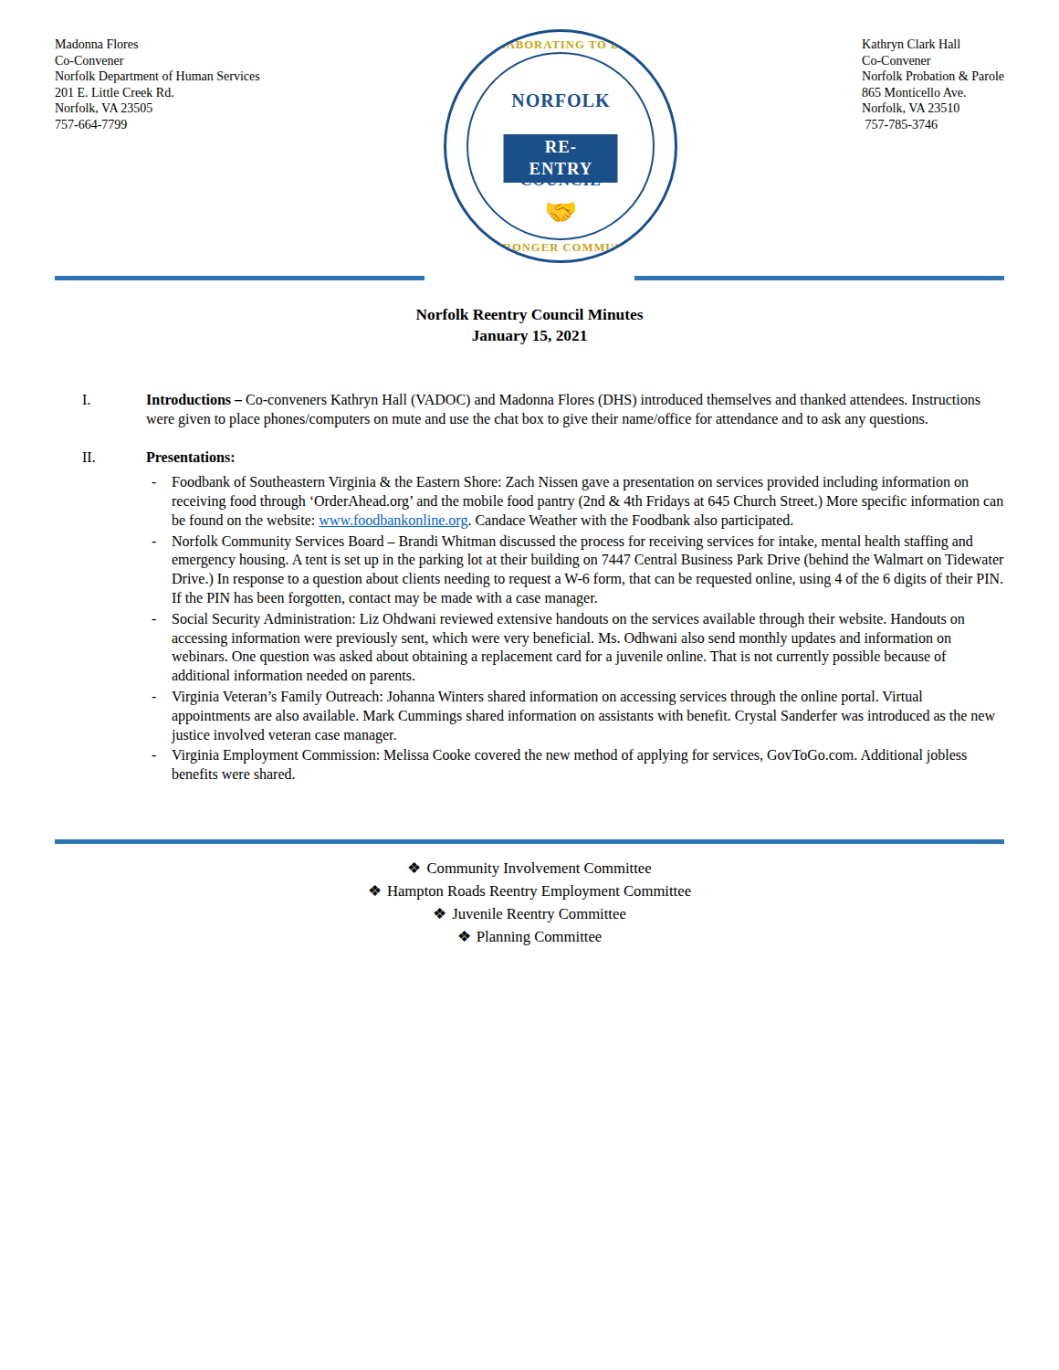Madonna Flores
Co-Convener
Norfolk Department of Human Services
201 E. Little Creek Rd.
Norfolk, VA 23505
757-664-7799
COLLABORATING TO BUILD
NORFOLK
RE-ENTRY
COUNCIL
🤝
A STRONGER COMMUNITY
Kathryn Clark Hall
Co-Convener
Norfolk Probation & Parole
865 Monticello Ave.
Norfolk, VA 23510
757-785-3746
Norfolk Reentry Council Minutes
January 15, 2021
Introductions – Co-conveners Kathryn Hall (VADOC) and Madonna Flores (DHS) introduced themselves and thanked attendees. Instructions were given to place phones/computers on mute and use the chat box to give their name/office for attendance and to ask any questions.
Presentations:
Foodbank of Southeastern Virginia & the Eastern Shore: Zach Nissen gave a presentation on services provided including information on receiving food through ‘OrderAhead.org’ and the mobile food pantry (2nd & 4th Fridays at 645 Church Street.) More specific information can be found on the website: www.foodbankonline.org. Candace Weather with the Foodbank also participated.
Norfolk Community Services Board – Brandi Whitman discussed the process for receiving services for intake, mental health staffing and emergency housing. A tent is set up in the parking lot at their building on 7447 Central Business Park Drive (behind the Walmart on Tidewater Drive.) In response to a question about clients needing to request a W-6 form, that can be requested online, using 4 of the 6 digits of their PIN. If the PIN has been forgotten, contact may be made with a case manager.
Social Security Administration: Liz Ohdwani reviewed extensive handouts on the services available through their website. Handouts on accessing information were previously sent, which were very beneficial. Ms. Odhwani also send monthly updates and information on webinars. One question was asked about obtaining a replacement card for a juvenile online. That is not currently possible because of additional information needed on parents.
Virginia Veteran’s Family Outreach: Johanna Winters shared information on accessing services through the online portal. Virtual appointments are also available. Mark Cummings shared information on assistants with benefit. Crystal Sanderfer was introduced as the new justice involved veteran case manager.
Virginia Employment Commission: Melissa Cooke covered the new method of applying for services, GovToGo.com. Additional jobless benefits were shared.
❖Community Involvement Committee
❖Hampton Roads Reentry Employment Committee
❖Juvenile Reentry Committee
❖Planning Committee